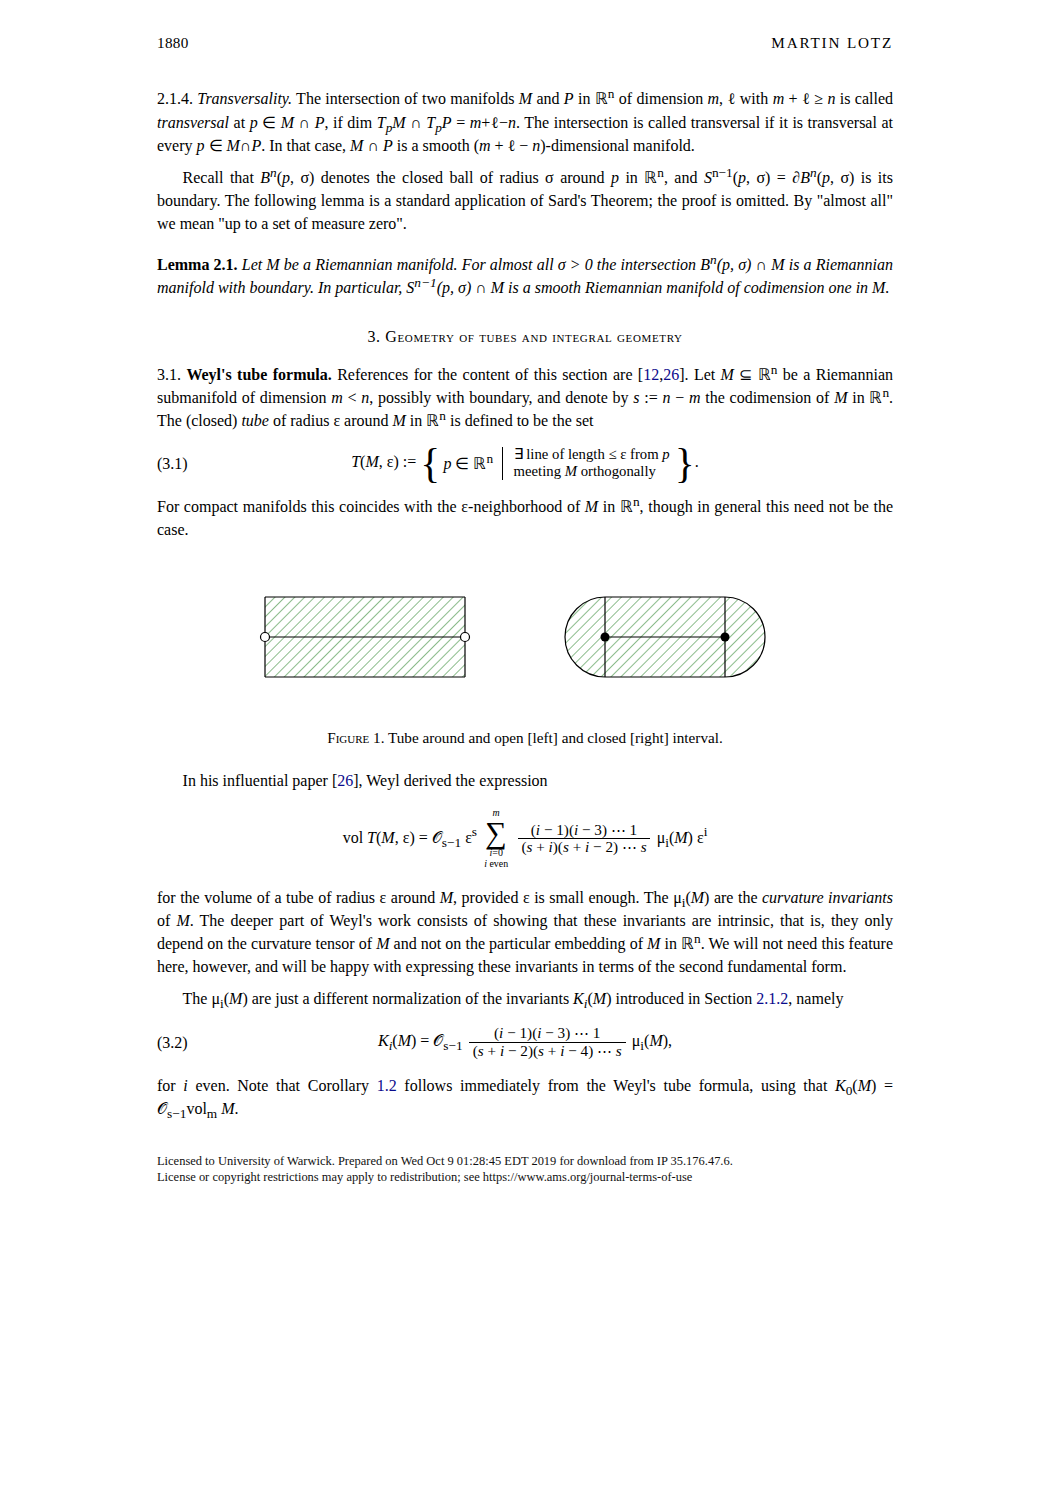1880 MARTIN LOTZ
2.1.4. Transversality. The intersection of two manifolds M and P in ℝn of dimension m, ℓ with m + ℓ ≥ n is called transversal at p ∈ M ∩ P, if dim TpM ∩ TpP = m+ℓ−n. The intersection is called transversal if it is transversal at every p ∈ M∩P. In that case, M ∩ P is a smooth (m + ℓ − n)-dimensional manifold.
Recall that Bn(p, σ) denotes the closed ball of radius σ around p in ℝn, and Sn−1(p, σ) = ∂Bn(p, σ) is its boundary. The following lemma is a standard application of Sard's Theorem; the proof is omitted. By "almost all" we mean "up to a set of measure zero".
Lemma 2.1. Let M be a Riemannian manifold. For almost all σ > 0 the intersection Bn(p, σ) ∩ M is a Riemannian manifold with boundary. In particular, Sn−1(p, σ) ∩ M is a smooth Riemannian manifold of codimension one in M.
3. Geometry of tubes and integral geometry
3.1. Weyl's tube formula. References for the content of this section are [12,26]. Let M ⊆ ℝn be a Riemannian submanifold of dimension m < n, possibly with boundary, and denote by s := n − m the codimension of M in ℝn. The (closed) tube of radius ε around M in ℝn is defined to be the set
(3.1) T(M, ε) := { p ∈ ℝn ∃ line of length ≤ ε from p
meeting M orthogonally } .
For compact manifolds this coincides with the ε-neighborhood of M in ℝn, though in general this need not be the case.
Figure 1. Tube around and open [left] and closed [right] interval.
In his influential paper [26], Weyl derived the expression
vol T(M, ε) = 𝒪s−1 εs m ∑ i=0 i even (i − 1)(i − 3) ⋯ 1 (s + i)(s + i − 2) ⋯ s μi(M) εi
for the volume of a tube of radius ε around M, provided ε is small enough. The μi(M) are the curvature invariants of M. The deeper part of Weyl's work consists of showing that these invariants are intrinsic, that is, they only depend on the curvature tensor of M and not on the particular embedding of M in ℝn. We will not need this feature here, however, and will be happy with expressing these invariants in terms of the second fundamental form.
The μi(M) are just a different normalization of the invariants Ki(M) introduced in Section 2.1.2, namely
(3.2) Ki(M) = 𝒪s−1 (i − 1)(i − 3) ⋯ 1 (s + i − 2)(s + i − 4) ⋯ s μi(M),
for i even. Note that Corollary 1.2 follows immediately from the Weyl's tube formula, using that K0(M) = 𝒪s−1volm M.
Licensed to University of Warwick. Prepared on Wed Oct 9 01:28:45 EDT 2019 for download from IP 35.176.47.6.
License or copyright restrictions may apply to redistribution; see https://www.ams.org/journal-terms-of-use